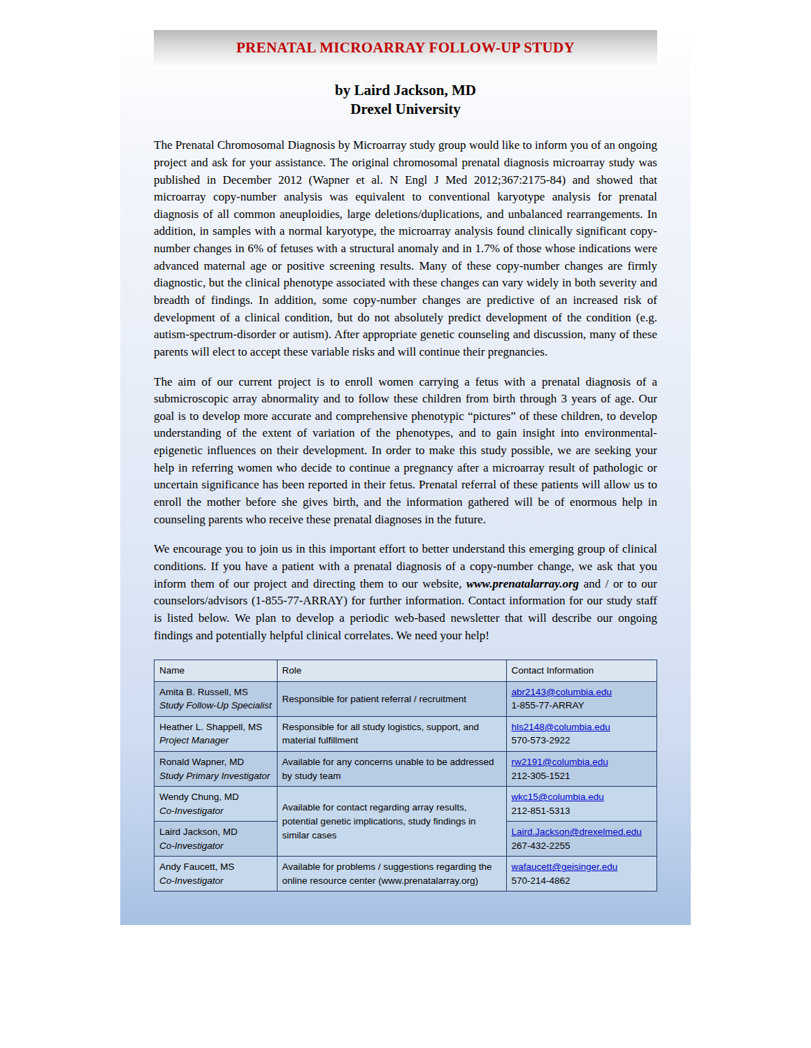PRENATAL MICROARRAY FOLLOW-UP STUDY
by Laird Jackson, MD
Drexel University
The Prenatal Chromosomal Diagnosis by Microarray study group would like to inform you of an ongoing project and ask for your assistance. The original chromosomal prenatal diagnosis microarray study was published in December 2012 (Wapner et al. N Engl J Med 2012;367:2175-84) and showed that microarray copy-number analysis was equivalent to conventional karyotype analysis for prenatal diagnosis of all common aneuploidies, large deletions/duplications, and unbalanced rearrangements. In addition, in samples with a normal karyotype, the microarray analysis found clinically significant copy-number changes in 6% of fetuses with a structural anomaly and in 1.7% of those whose indications were advanced maternal age or positive screening results. Many of these copy-number changes are firmly diagnostic, but the clinical phenotype associated with these changes can vary widely in both severity and breadth of findings. In addition, some copy-number changes are predictive of an increased risk of development of a clinical condition, but do not absolutely predict development of the condition (e.g. autism-spectrum-disorder or autism). After appropriate genetic counseling and discussion, many of these parents will elect to accept these variable risks and will continue their pregnancies.
The aim of our current project is to enroll women carrying a fetus with a prenatal diagnosis of a submicroscopic array abnormality and to follow these children from birth through 3 years of age. Our goal is to develop more accurate and comprehensive phenotypic “pictures” of these children, to develop understanding of the extent of variation of the phenotypes, and to gain insight into environmental-epigenetic influences on their development. In order to make this study possible, we are seeking your help in referring women who decide to continue a pregnancy after a microarray result of pathologic or uncertain significance has been reported in their fetus. Prenatal referral of these patients will allow us to enroll the mother before she gives birth, and the information gathered will be of enormous help in counseling parents who receive these prenatal diagnoses in the future.
We encourage you to join us in this important effort to better understand this emerging group of clinical conditions. If you have a patient with a prenatal diagnosis of a copy-number change, we ask that you inform them of our project and directing them to our website, www.prenatalarray.org and / or to our counselors/advisors (1-855-77-ARRAY) for further information. Contact information for our study staff is listed below. We plan to develop a periodic web-based newsletter that will describe our ongoing findings and potentially helpful clinical correlates. We need your help!
| Name | Role | Contact Information |
| --- | --- | --- |
| Amita B. Russell, MS Study Follow-Up Specialist | Responsible for patient referral / recruitment | abr2143@columbia.edu 1-855-77-ARRAY |
| Heather L. Shappell, MS Project Manager | Responsible for all study logistics, support, and material fulfillment | hls2148@columbia.edu 570-573-2922 |
| Ronald Wapner, MD Study Primary Investigator | Available for any concerns unable to be addressed by study team | rw2191@columbia.edu 212-305-1521 |
| Wendy Chung, MD Co-Investigator | Available for contact regarding array results, potential genetic implications, study findings in similar cases | wkc15@columbia.edu 212-851-5313 |
| Laird Jackson, MD Co-Investigator | Laird.Jackson@drexelmed.edu 267-432-2255 |
| Andy Faucett, MS Co-Investigator | Available for problems / suggestions regarding the online resource center (www.prenatalarray.org) | wafaucett@geisinger.edu 570-214-4862 |